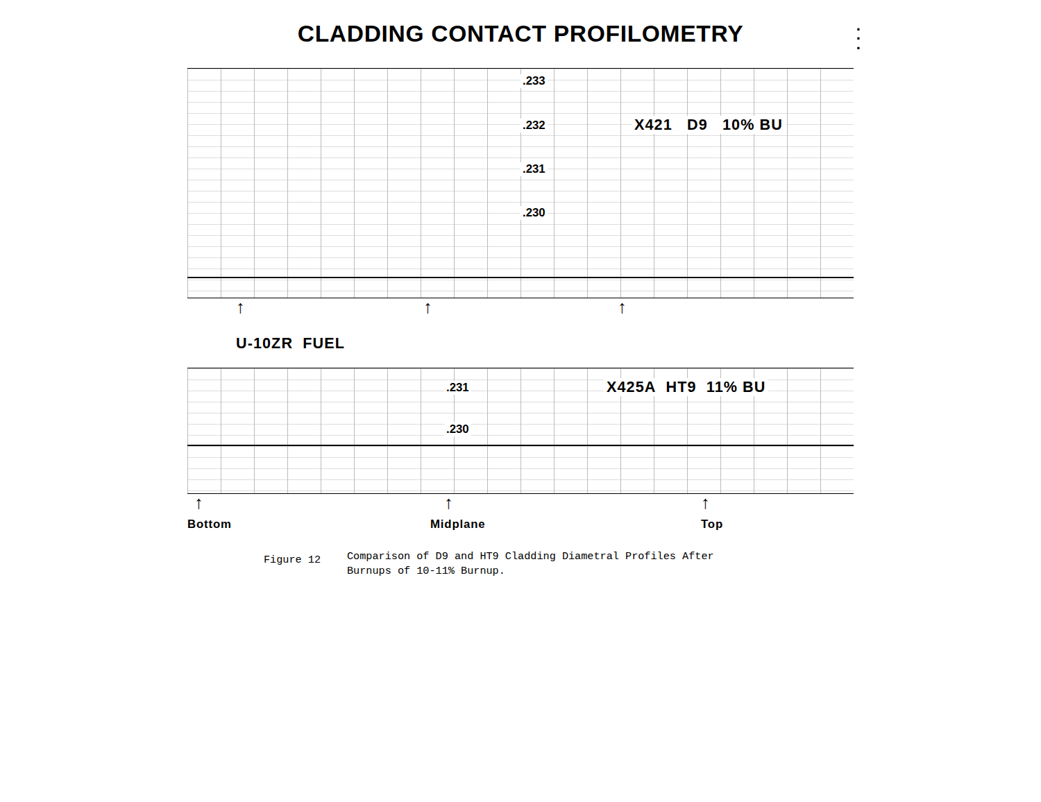...
CLADDING CONTACT PROFILOMETRY
.233 .232 .231 .230 X421 D9 10% BU
↑ ↑ ↑
U-10ZR FUEL
.231 .230 X425A HT9 11% BU
↑ ↑ ↑
Bottom Midplane Top
Figure 12
Comparison of D9 and HT9 Cladding Diametral Profiles After
Burnups of 10-11% Burnup.